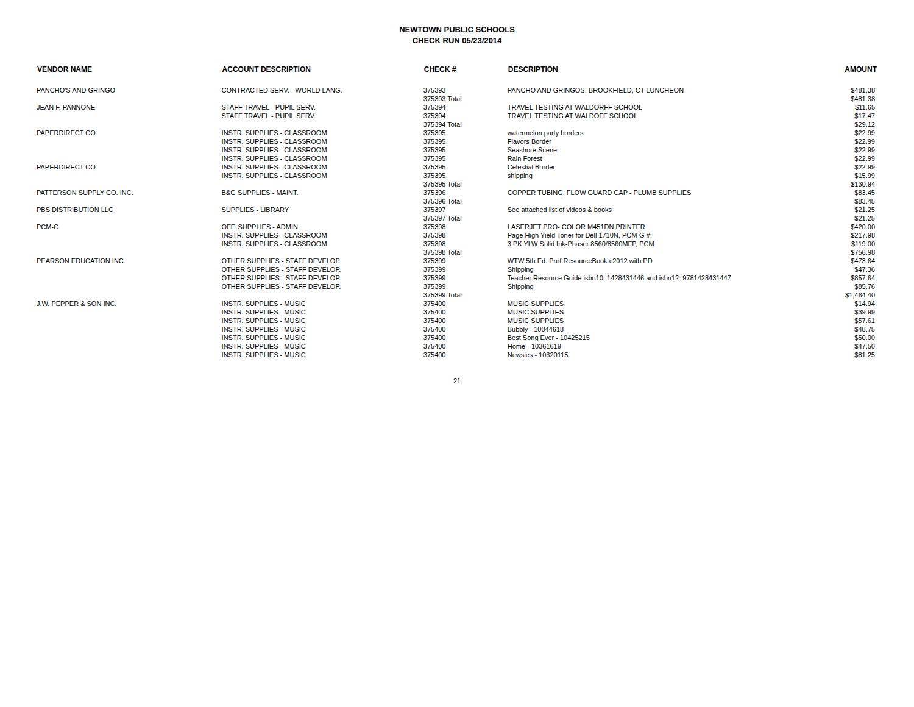NEWTOWN PUBLIC SCHOOLS
CHECK RUN 05/23/2014
| VENDOR NAME | ACCOUNT DESCRIPTION | CHECK # | DESCRIPTION | AMOUNT |
| --- | --- | --- | --- | --- |
| PANCHO'S AND GRINGO | CONTRACTED SERV. - WORLD LANG. | 375393 | PANCHO AND GRINGOS, BROOKFIELD, CT LUNCHEON | $481.38 |
| | | 375393 Total | | $481.38 |
| JEAN F. PANNONE | STAFF TRAVEL - PUPIL SERV. | 375394 | TRAVEL TESTING AT WALDORFF SCHOOL | $11.65 |
| | STAFF TRAVEL - PUPIL SERV. | 375394 | TRAVEL TESTING AT WALDOFF SCHOOL | $17.47 |
| | | 375394 Total | | $29.12 |
| PAPERDIRECT CO | INSTR. SUPPLIES - CLASSROOM | 375395 | watermelon party borders | $22.99 |
| | INSTR. SUPPLIES - CLASSROOM | 375395 | Flavors Border | $22.99 |
| | INSTR. SUPPLIES - CLASSROOM | 375395 | Seashore Scene | $22.99 |
| | INSTR. SUPPLIES - CLASSROOM | 375395 | Rain Forest | $22.99 |
| PAPERDIRECT CO | INSTR. SUPPLIES - CLASSROOM | 375395 | Celestial Border | $22.99 |
| | INSTR. SUPPLIES - CLASSROOM | 375395 | shipping | $15.99 |
| | | 375395 Total | | $130.94 |
| PATTERSON SUPPLY CO. INC. | B&G SUPPLIES - MAINT. | 375396 | COPPER TUBING, FLOW GUARD CAP - PLUMB SUPPLIES | $83.45 |
| | | 375396 Total | | $83.45 |
| PBS DISTRIBUTION LLC | SUPPLIES - LIBRARY | 375397 | See attached list of videos & books | $21.25 |
| | | 375397 Total | | $21.25 |
| PCM-G | OFF. SUPPLIES - ADMIN. | 375398 | LASERJET PRO- COLOR M451DN PRINTER | $420.00 |
| | INSTR. SUPPLIES - CLASSROOM | 375398 | Page High Yield Toner for Dell 1710N, PCM-G #: | $217.98 |
| | INSTR. SUPPLIES - CLASSROOM | 375398 | 3 PK YLW Solid Ink-Phaser 8560/8560MFP, PCM | $119.00 |
| | | 375398 Total | | $756.98 |
| PEARSON EDUCATION INC. | OTHER SUPPLIES - STAFF DEVELOP. | 375399 | WTW 5th Ed. Prof.ResourceBook c2012 with PD | $473.64 |
| | OTHER SUPPLIES - STAFF DEVELOP. | 375399 | Shipping | $47.36 |
| | OTHER SUPPLIES - STAFF DEVELOP. | 375399 | Teacher Resource Guide isbn10: 1428431446 and isbn12: 9781428431447 | $857.64 |
| | OTHER SUPPLIES - STAFF DEVELOP. | 375399 | Shipping | $85.76 |
| | | 375399 Total | | $1,464.40 |
| J.W. PEPPER & SON INC. | INSTR. SUPPLIES - MUSIC | 375400 | MUSIC SUPPLIES | $14.94 |
| | INSTR. SUPPLIES - MUSIC | 375400 | MUSIC SUPPLIES | $39.99 |
| | INSTR. SUPPLIES - MUSIC | 375400 | MUSIC SUPPLIES | $57.61 |
| | INSTR. SUPPLIES - MUSIC | 375400 | Bubbly - 10044618 | $48.75 |
| | INSTR. SUPPLIES - MUSIC | 375400 | Best Song Ever - 10425215 | $50.00 |
| | INSTR. SUPPLIES - MUSIC | 375400 | Home - 10361619 | $47.50 |
| | INSTR. SUPPLIES - MUSIC | 375400 | Newsies - 10320115 | $81.25 |
21